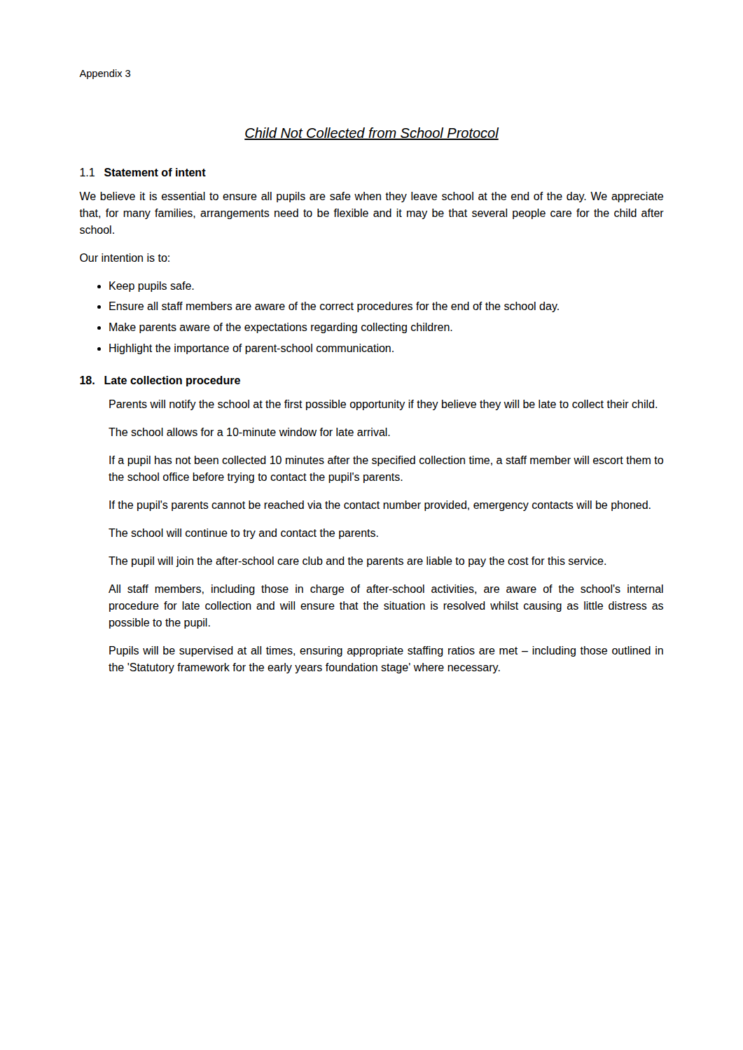Appendix 3
Child Not Collected from School Protocol
1.1 Statement of intent
We believe it is essential to ensure all pupils are safe when they leave school at the end of the day. We appreciate that, for many families, arrangements need to be flexible and it may be that several people care for the child after school.
Our intention is to:
Keep pupils safe.
Ensure all staff members are aware of the correct procedures for the end of the school day.
Make parents aware of the expectations regarding collecting children.
Highlight the importance of parent-school communication.
18. Late collection procedure
Parents will notify the school at the first possible opportunity if they believe they will be late to collect their child.
The school allows for a 10-minute window for late arrival.
If a pupil has not been collected 10 minutes after the specified collection time, a staff member will escort them to the school office before trying to contact the pupil's parents.
If the pupil's parents cannot be reached via the contact number provided, emergency contacts will be phoned.
The school will continue to try and contact the parents.
The pupil will join the after-school care club and the parents are liable to pay the cost for this service.
All staff members, including those in charge of after-school activities, are aware of the school's internal procedure for late collection and will ensure that the situation is resolved whilst causing as little distress as possible to the pupil.
Pupils will be supervised at all times, ensuring appropriate staffing ratios are met – including those outlined in the 'Statutory framework for the early years foundation stage' where necessary.